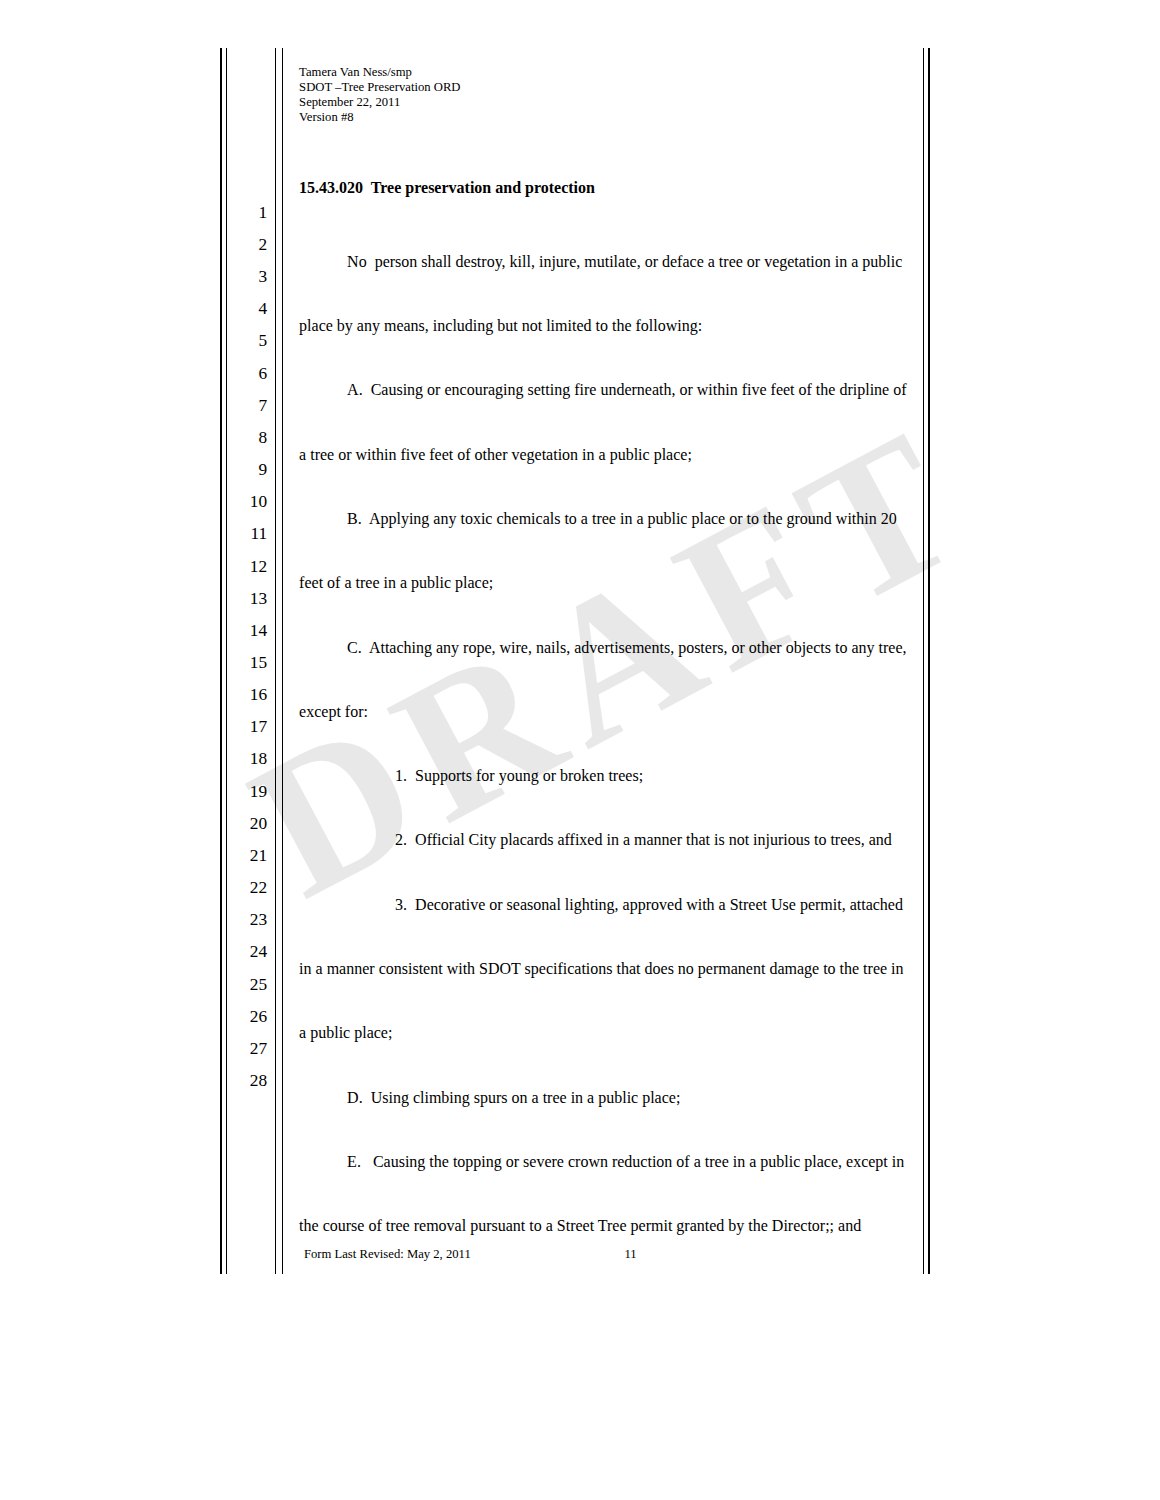1
2
3
4
5
6
7
8
9
10
11
12
13
14
15
16
17
18
19
20
21
22
23
24
25
26
27
28
DRAFT
Tamera Van Ness/smp
SDOT –Tree Preservation ORD
September 22, 2011
Version #8
15.43.020 Tree preservation and protection
No person shall destroy, kill, injure, mutilate, or deface a tree or vegetation in a public place by any means, including but not limited to the following:
A. Causing or encouraging setting fire underneath, or within five feet of the dripline of a tree or within five feet of other vegetation in a public place;
B. Applying any toxic chemicals to a tree in a public place or to the ground within 20 feet of a tree in a public place;
C. Attaching any rope, wire, nails, advertisements, posters, or other objects to any tree, except for:
1. Supports for young or broken trees;
2. Official City placards affixed in a manner that is not injurious to trees, and
3. Decorative or seasonal lighting, approved with a Street Use permit, attached in a manner consistent with SDOT specifications that does no permanent damage to the tree in a public place;
D. Using climbing spurs on a tree in a public place;
E. Causing the topping or severe crown reduction of a tree in a public place, except in the course of tree removal pursuant to a Street Tree permit granted by the Director;; and
Form Last Revised: May 2, 2011 11